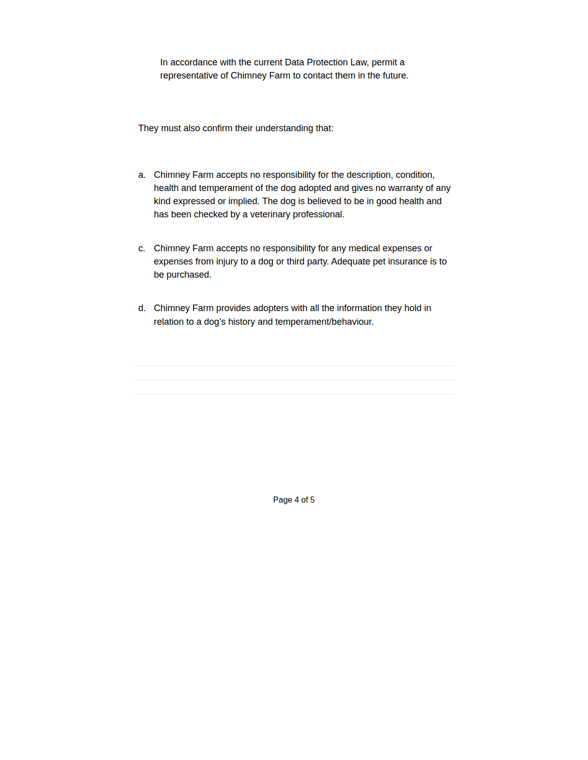In accordance with the current Data Protection Law, permit a representative of Chimney Farm to contact them in the future.
They must also confirm their understanding that:
a. Chimney Farm accepts no responsibility for the description, condition, health and temperament of the dog adopted and gives no warranty of any kind expressed or implied. The dog is believed to be in good health and has been checked by a veterinary professional.
c. Chimney Farm accepts no responsibility for any medical expenses or expenses from injury to a dog or third party. Adequate pet insurance is to be purchased.
d. Chimney Farm provides adopters with all the information they hold in relation to a dog’s history and temperament/behaviour.
Page 4 of 5